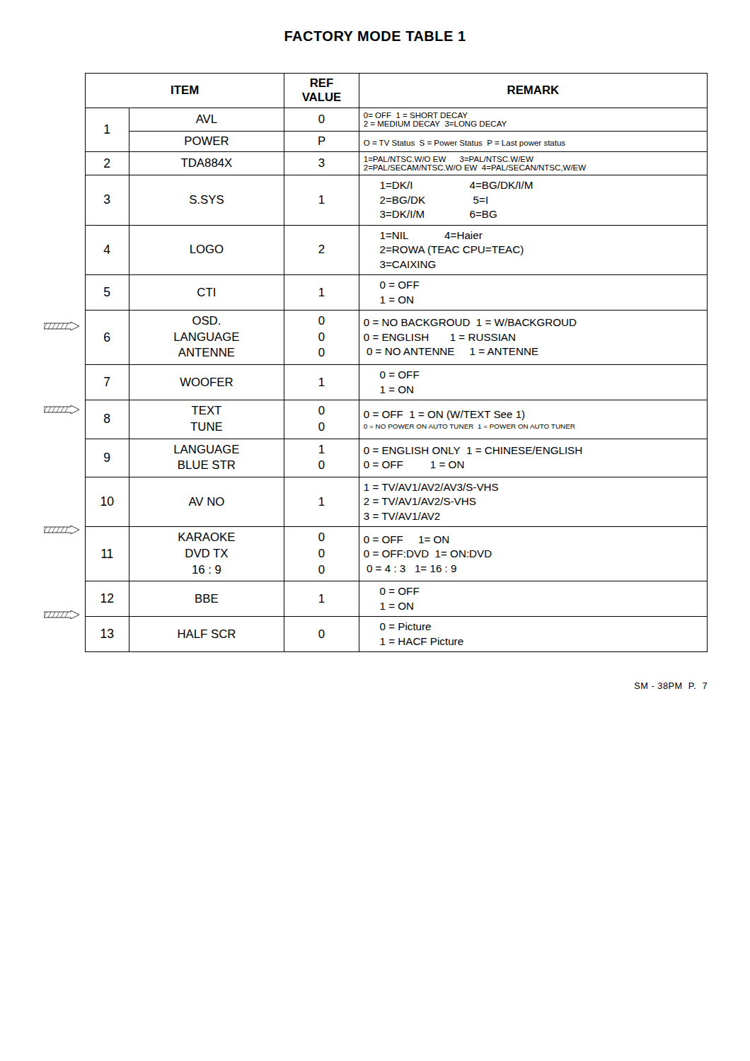FACTORY MODE TABLE 1
| ITEM | REF VALUE | REMARK |
| --- | --- | --- |
| 1 | AVL | 0 | 0= OFF 1 = SHORT DECAY 2 = MEDIUM DECAY 3=LONG DECAY |
| POWER | P | O = TV Status S = Power Status P = Last power status |
| 2 | TDA884X | 3 | 1=PAL/NTSC.W/O EW 3=PAL/NTSC.W/EW 2=PAL/SECAM/NTSC.W/O EW 4=PAL/SECAN/NTSC,W/EW |
| 3 | S.SYS | 1 | 1=DK/I 4=BG/DK/I/M 2=BG/DK 5=I 3=DK/I/M 6=BG |
| 4 | LOGO | 2 | 1=NIL 4=Haier 2=ROWA (TEAC CPU=TEAC) 3=CAIXING |
| 5 | CTI | 1 | 0 = OFF 1 = ON |
| 6 | OSD. LANGUAGE ANTENNE | 0 0 0 | 0 = NO BACKGROUD 1 = W/BACKGROUD 0 = ENGLISH 1 = RUSSIAN 0 = NO ANTENNE 1 = ANTENNE |
| 7 | WOOFER | 1 | 0 = OFF 1 = ON |
| 8 | TEXT TUNE | 0 0 | 0 = OFF 1 = ON (W/TEXT See 1) 0 = NO POWER ON AUTO TUNER 1 = POWER ON AUTO TUNER |
| 9 | LANGUAGE BLUE STR | 1 0 | 0 = ENGLISH ONLY 1 = CHINESE/ENGLISH 0 = OFF 1 = ON |
| 10 | AV NO | 1 | 1 = TV/AV1/AV2/AV3/S-VHS 2 = TV/AV1/AV2/S-VHS 3 = TV/AV1/AV2 |
| 11 | KARAOKE DVD TX 16 : 9 | 0 0 0 | 0 = OFF 1= ON 0 = OFF:DVD 1= ON:DVD 0 = 4 : 3 1= 16 : 9 |
| 12 | BBE | 1 | 0 = OFF 1 = ON |
| 13 | HALF SCR | 0 | 0 = Picture 1 = HACF Picture |
SM - 38PM P. 7